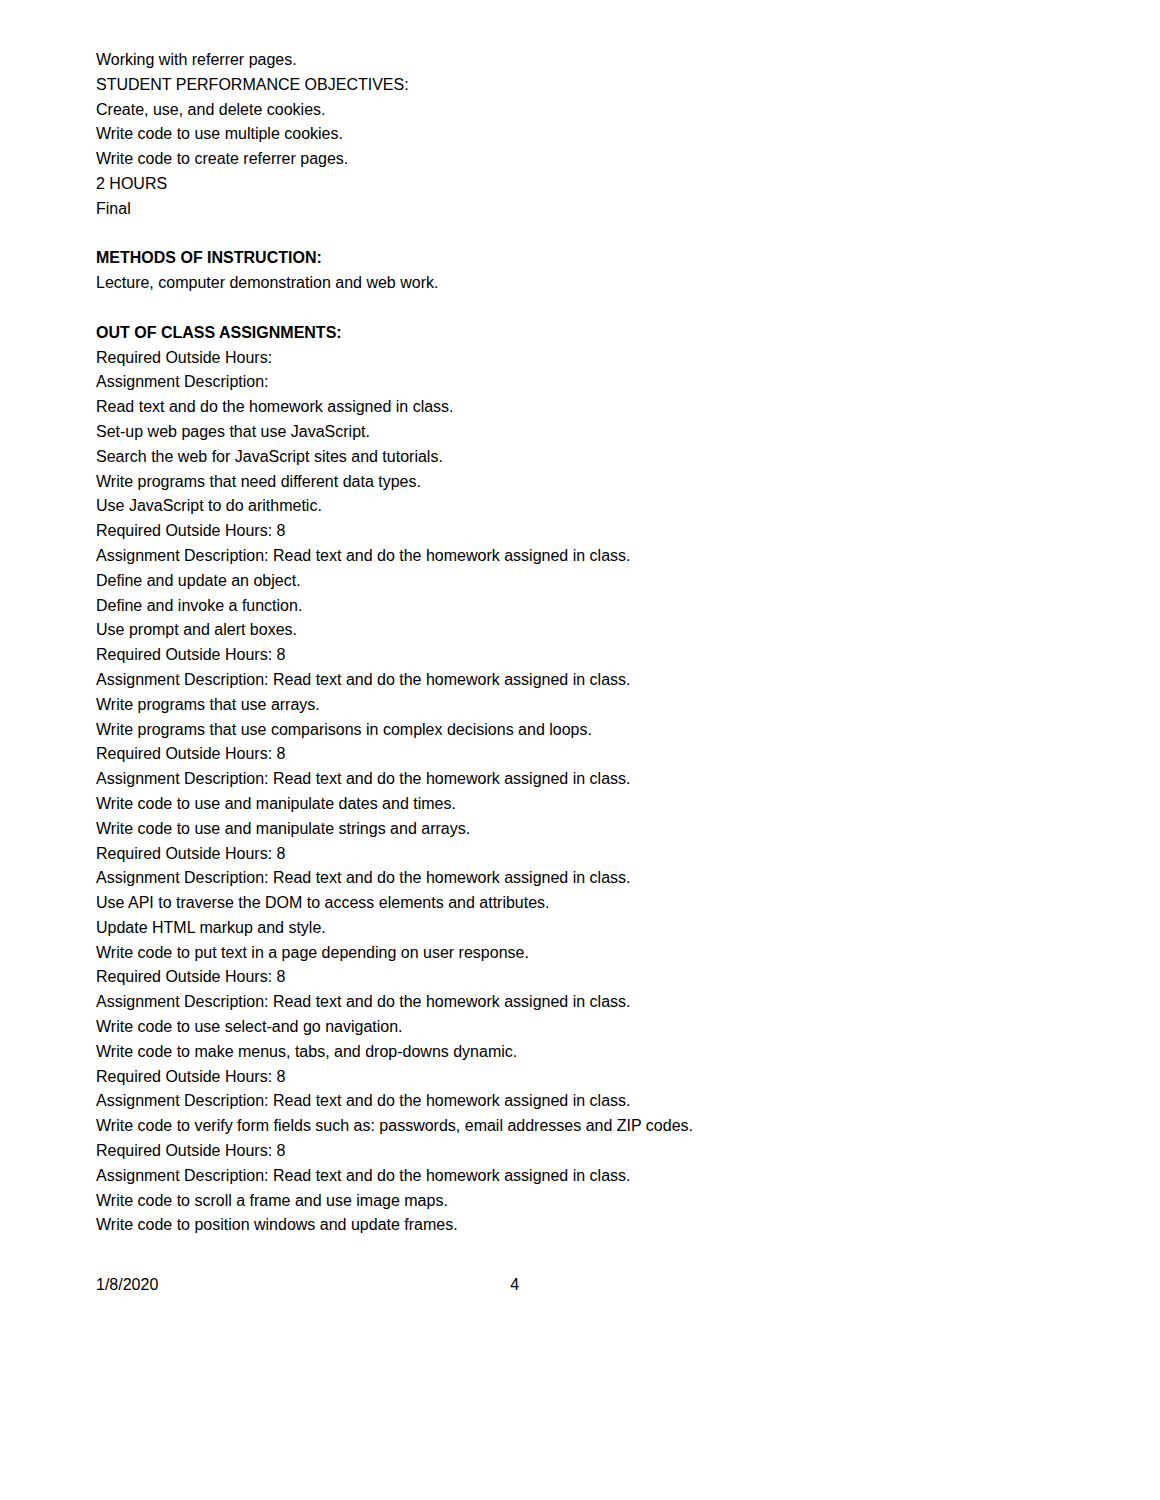Working with referrer pages.
STUDENT PERFORMANCE OBJECTIVES:
Create, use, and delete cookies.
Write code to use multiple cookies.
Write code to create referrer pages.
2 HOURS
Final
METHODS OF INSTRUCTION:
Lecture, computer demonstration and web work.
OUT OF CLASS ASSIGNMENTS:
Required Outside Hours:
Assignment Description:
Read text and do the homework assigned in class.
Set-up web pages that use JavaScript.
Search the web for JavaScript sites and tutorials.
Write programs that need different data types.
Use JavaScript to do arithmetic.
Required Outside Hours: 8
Assignment Description: Read text and do the homework assigned in class.
Define and update an object.
Define and invoke a function.
Use prompt and alert boxes.
Required Outside Hours: 8
Assignment Description: Read text and do the homework assigned in class.
Write programs that use arrays.
Write programs that use comparisons in complex decisions and loops.
Required Outside Hours: 8
Assignment Description: Read text and do the homework assigned in class.
Write code to use and manipulate dates and times.
Write code to use and manipulate strings and arrays.
Required Outside Hours: 8
Assignment Description: Read text and do the homework assigned in class.
Use API to traverse the DOM to access elements and attributes.
Update HTML markup and style.
Write code to put text in a page depending on user response.
Required Outside Hours: 8
Assignment Description: Read text and do the homework assigned in class.
Write code to use select-and go navigation.
Write code to make menus, tabs, and drop-downs dynamic.
Required Outside Hours: 8
Assignment Description: Read text and do the homework assigned in class.
Write code to verify form fields such as: passwords, email addresses and ZIP codes.
Required Outside Hours: 8
Assignment Description: Read text and do the homework assigned in class.
Write code to scroll a frame and use image maps.
Write code to position windows and update frames.
1/8/2020 4